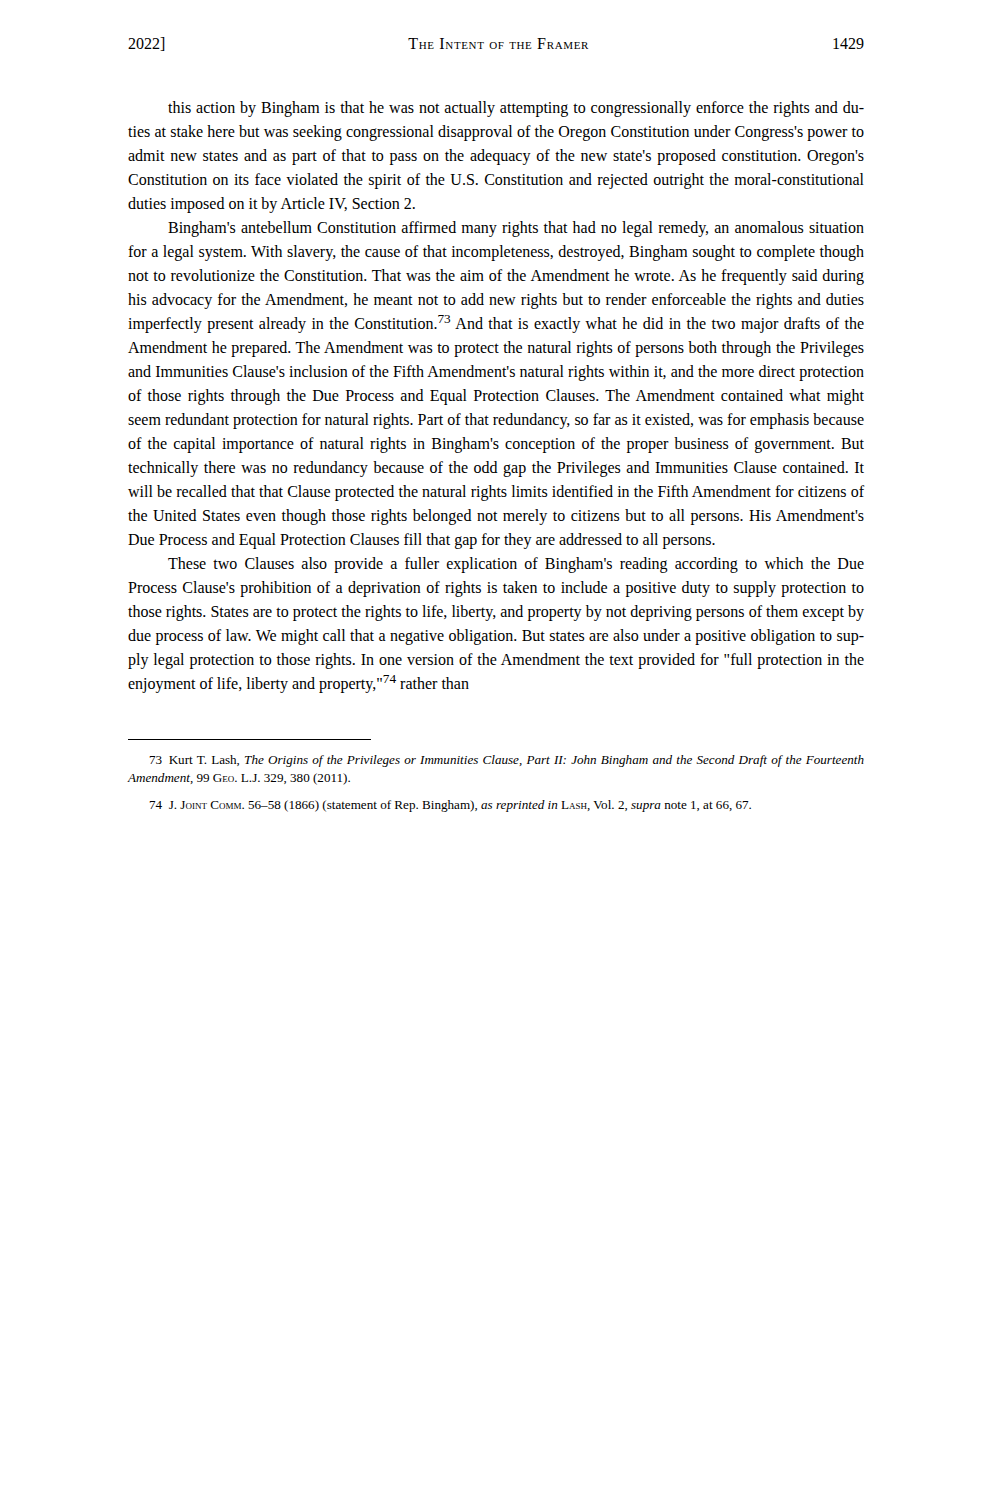2022] The Intent of the Framer 1429
this action by Bingham is that he was not actually attempting to congressionally enforce the rights and duties at stake here but was seeking congressional disapproval of the Oregon Constitution under Congress's power to admit new states and as part of that to pass on the adequacy of the new state's proposed constitution. Oregon's Constitution on its face violated the spirit of the U.S. Constitution and rejected outright the moral-constitutional duties imposed on it by Article IV, Section 2.
Bingham's antebellum Constitution affirmed many rights that had no legal remedy, an anomalous situation for a legal system. With slavery, the cause of that incompleteness, destroyed, Bingham sought to complete though not to revolutionize the Constitution. That was the aim of the Amendment he wrote. As he frequently said during his advocacy for the Amendment, he meant not to add new rights but to render enforceable the rights and duties imperfectly present already in the Constitution.73 And that is exactly what he did in the two major drafts of the Amendment he prepared. The Amendment was to protect the natural rights of persons both through the Privileges and Immunities Clause's inclusion of the Fifth Amendment's natural rights within it, and the more direct protection of those rights through the Due Process and Equal Protection Clauses. The Amendment contained what might seem redundant protection for natural rights. Part of that redundancy, so far as it existed, was for emphasis because of the capital importance of natural rights in Bingham's conception of the proper business of government. But technically there was no redundancy because of the odd gap the Privileges and Immunities Clause contained. It will be recalled that that Clause protected the natural rights limits identified in the Fifth Amendment for citizens of the United States even though those rights belonged not merely to citizens but to all persons. His Amendment's Due Process and Equal Protection Clauses fill that gap for they are addressed to all persons.
These two Clauses also provide a fuller explication of Bingham's reading according to which the Due Process Clause's prohibition of a deprivation of rights is taken to include a positive duty to supply protection to those rights. States are to protect the rights to life, liberty, and property by not depriving persons of them except by due process of law. We might call that a negative obligation. But states are also under a positive obligation to supply legal protection to those rights. In one version of the Amendment the text provided for "full protection in the enjoyment of life, liberty and property,"74 rather than
73 Kurt T. Lash, The Origins of the Privileges or Immunities Clause, Part II: John Bingham and the Second Draft of the Fourteenth Amendment, 99 Geo. L.J. 329, 380 (2011).
74 J. Joint Comm. 56–58 (1866) (statement of Rep. Bingham), as reprinted in Lash, Vol. 2, supra note 1, at 66, 67.